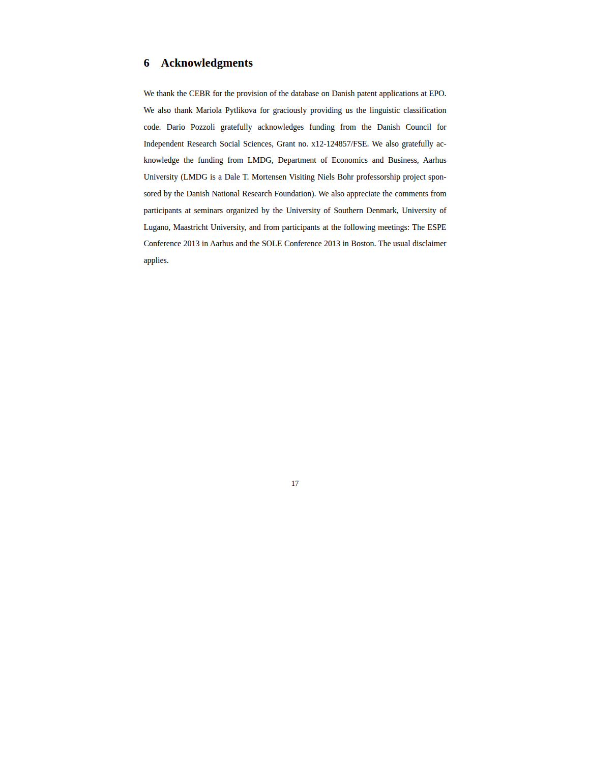6 Acknowledgments
We thank the CEBR for the provision of the database on Danish patent applications at EPO. We also thank Mariola Pytlikova for graciously providing us the linguistic classification code. Dario Pozzoli gratefully acknowledges funding from the Danish Council for Independent Research Social Sciences, Grant no. x12-124857/FSE. We also gratefully acknowledge the funding from LMDG, Department of Economics and Business, Aarhus University (LMDG is a Dale T. Mortensen Visiting Niels Bohr professorship project sponsored by the Danish National Research Foundation). We also appreciate the comments from participants at seminars organized by the University of Southern Denmark, University of Lugano, Maastricht University, and from participants at the following meetings: The ESPE Conference 2013 in Aarhus and the SOLE Conference 2013 in Boston. The usual disclaimer applies.
17